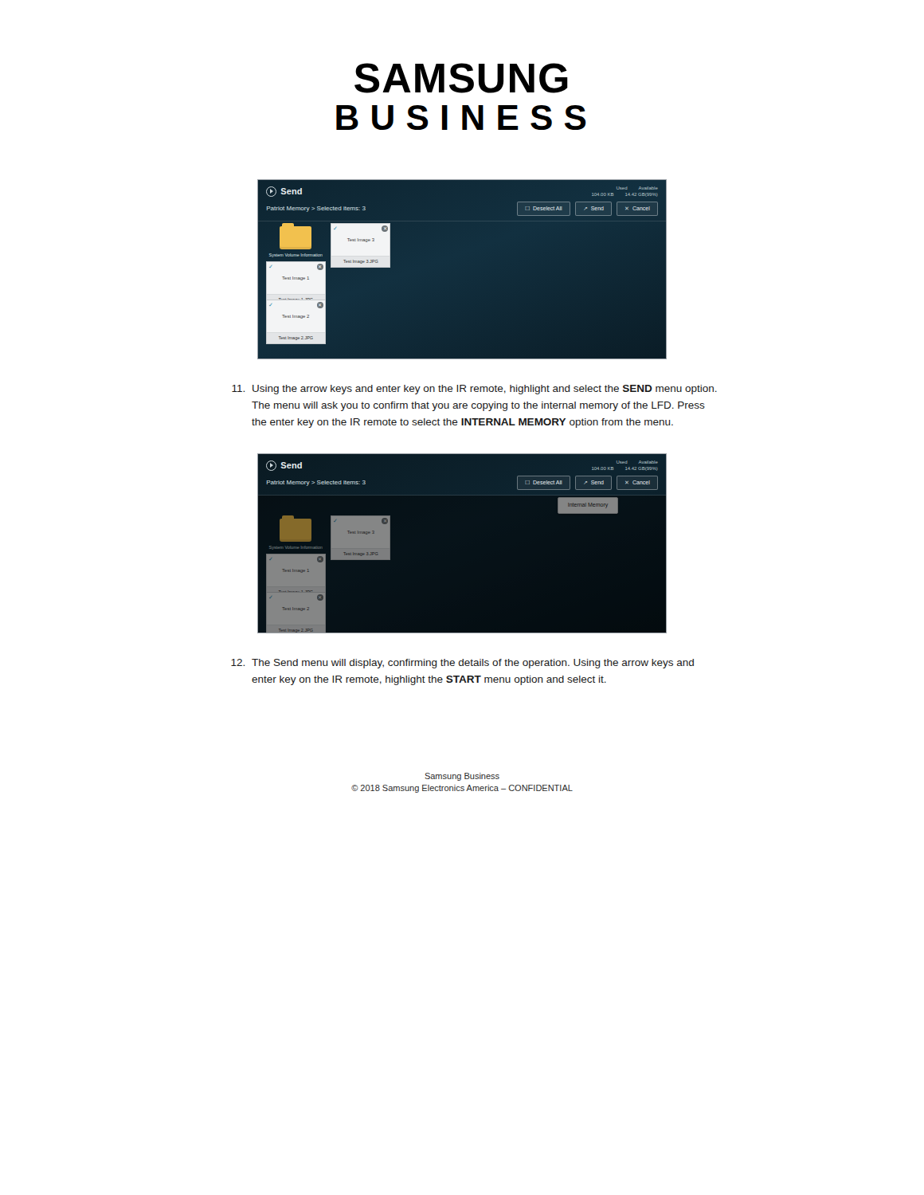SAMSUNG
BUSINESS
Send
Used Available
104.00 KB 14.42 GB(99%)
Patriot Memory > Selected items: 3
☐Deselect All
↗Send
✕Cancel
System Volume Information
✓ ✕ Test Image 3
Test Image 3.JPG
✓ ✕ Test Image 1
Test Image 1.JPG
✓ ✕ Test Image 2
Test Image 2.JPG
11. Using the arrow keys and enter key on the IR remote, highlight and select the SEND menu option. The menu will ask you to confirm that you are copying to the internal memory of the LFD. Press the enter key on the IR remote to select the INTERNAL MEMORY option from the menu.
Send
Used Available
104.00 KB 14.42 GB(99%)
Patriot Memory > Selected items: 3
☐Deselect All
↗Send
✕Cancel
Internal Memory
System Volume Information
✓ ✕ Test Image 3
Test Image 3.JPG
✓ ✕ Test Image 1
Test Image 1.JPG
✓ ✕ Test Image 2
Test Image 2.JPG
12. The Send menu will display, confirming the details of the operation. Using the arrow keys and enter key on the IR remote, highlight the START menu option and select it.
Samsung Business
© 2018 Samsung Electronics America – CONFIDENTIAL